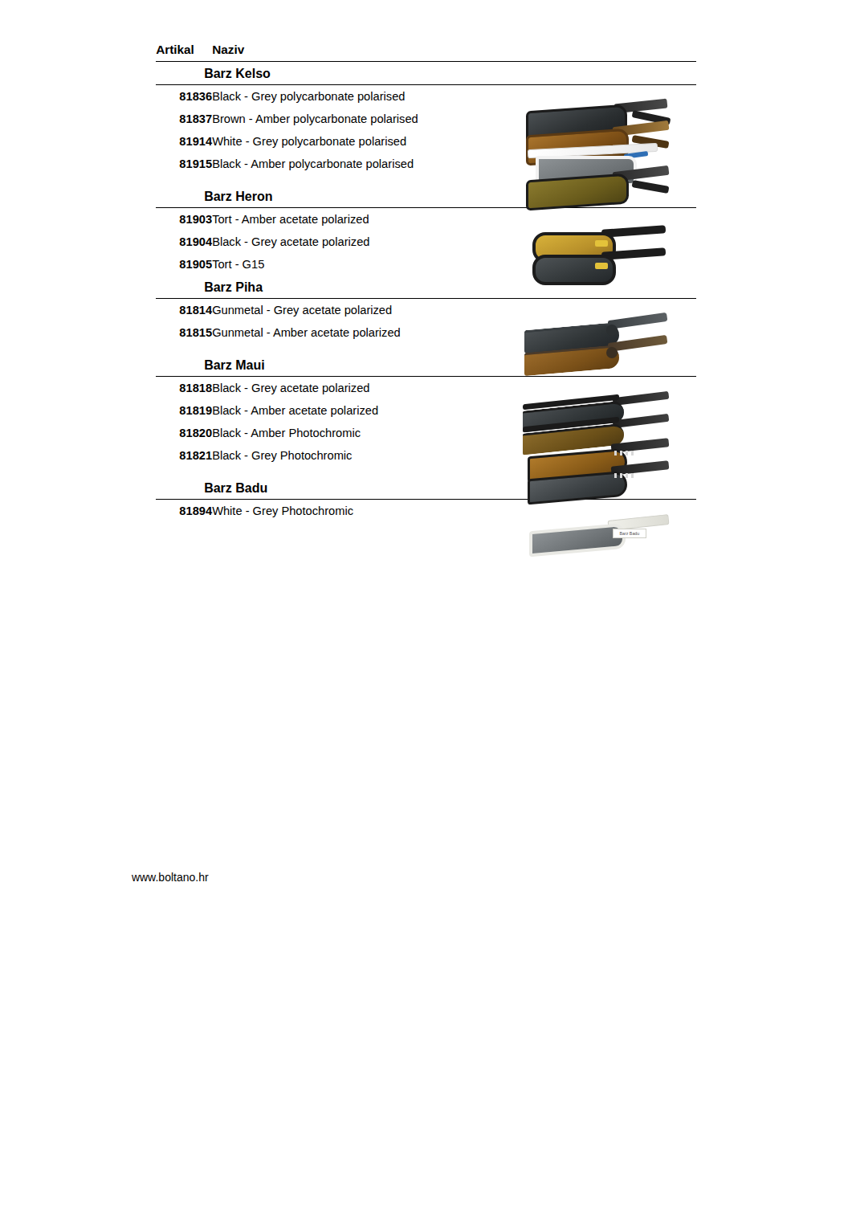| Artikal | Naziv |
| --- | --- |
| Barz Kelso |
| 81836 | Black - Grey polycarbonate polarised | |
| 81837 | Brown - Amber polycarbonate polarised | |
| 81914 | White - Grey polycarbonate polarised | |
| 81915 | Black - Amber polycarbonate polarised | |
| Barz Heron |
| 81903 | Tort - Amber acetate polarized | |
| 81904 | Black - Grey acetate polarized | |
| 81905 | Tort - G15 | |
| Barz Piha |
| 81814 | Gunmetal - Grey acetate polarized | |
| 81815 | Gunmetal - Amber acetate polarized | |
| Barz Maui |
| 81818 | Black - Grey acetate polarized | |
| 81819 | Black - Amber acetate polarized | |
| 81820 | Black - Amber Photochromic | |
| 81821 | Black - Grey Photochromic | |
| Barz Badu |
| 81894 | White - Grey Photochromic | Barz Badu |
www.boltano.hr